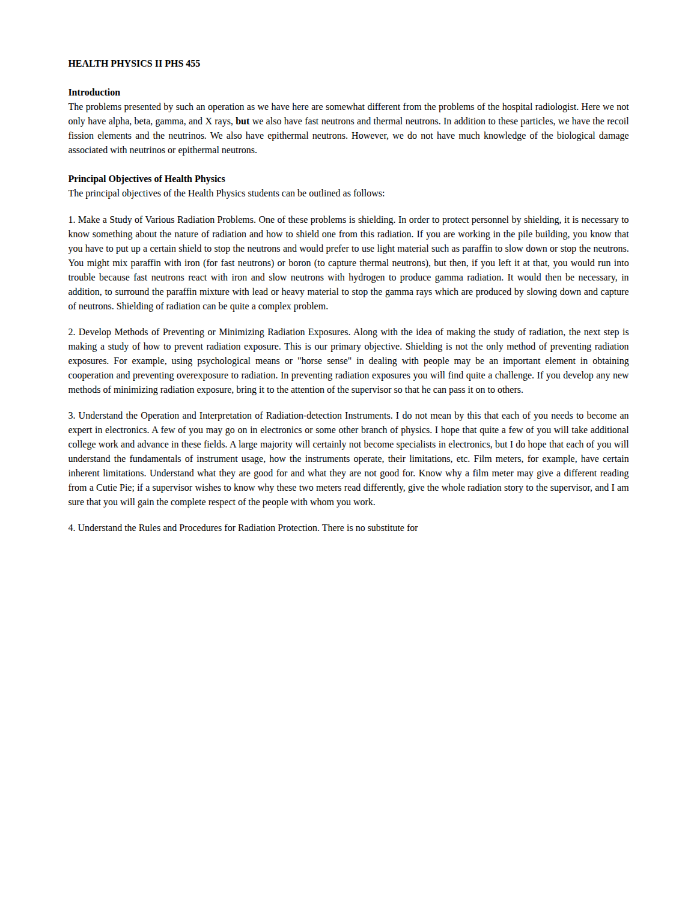HEALTH PHYSICS II PHS 455
Introduction
The problems presented by such an operation as we have here are somewhat different from the problems of the hospital radiologist. Here we not only have alpha, beta, gamma, and X rays, but we also have fast neutrons and thermal neutrons. In addition to these particles, we have the recoil fission elements and the neutrinos. We also have epithermal neutrons. However, we do not have much knowledge of the biological damage associated with neutrinos or epithermal neutrons.
Principal Objectives of Health Physics
The principal objectives of the Health Physics students can be outlined as follows:
1. Make a Study of Various Radiation Problems. One of these problems is shielding. In order to protect personnel by shielding, it is necessary to know something about the nature of radiation and how to shield one from this radiation. If you are working in the pile building, you know that you have to put up a certain shield to stop the neutrons and would prefer to use light material such as paraffin to slow down or stop the neutrons. You might mix paraffin with iron (for fast neutrons) or boron (to capture thermal neutrons), but then, if you left it at that, you would run into trouble because fast neutrons react with iron and slow neutrons with hydrogen to produce gamma radiation. It would then be necessary, in addition, to surround the paraffin mixture with lead or heavy material to stop the gamma rays which are produced by slowing down and capture of neutrons. Shielding of radiation can be quite a complex problem.
2. Develop Methods of Preventing or Minimizing Radiation Exposures. Along with the idea of making the study of radiation, the next step is making a study of how to prevent radiation exposure. This is our primary objective. Shielding is not the only method of preventing radiation exposures. For example, using psychological means or "horse sense" in dealing with people may be an important element in obtaining cooperation and preventing overexposure to radiation. In preventing radiation exposures you will find quite a challenge. If you develop any new methods of minimizing radiation exposure, bring it to the attention of the supervisor so that he can pass it on to others.
3. Understand the Operation and Interpretation of Radiation-detection Instruments. I do not mean by this that each of you needs to become an expert in electronics. A few of you may go on in electronics or some other branch of physics. I hope that quite a few of you will take additional college work and advance in these fields. A large majority will certainly not become specialists in electronics, but I do hope that each of you will understand the fundamentals of instrument usage, how the instruments operate, their limitations, etc. Film meters, for example, have certain inherent limitations. Understand what they are good for and what they are not good for. Know why a film meter may give a different reading from a Cutie Pie; if a supervisor wishes to know why these two meters read differently, give the whole radiation story to the supervisor, and I am sure that you will gain the complete respect of the people with whom you work.
4. Understand the Rules and Procedures for Radiation Protection. There is no substitute for